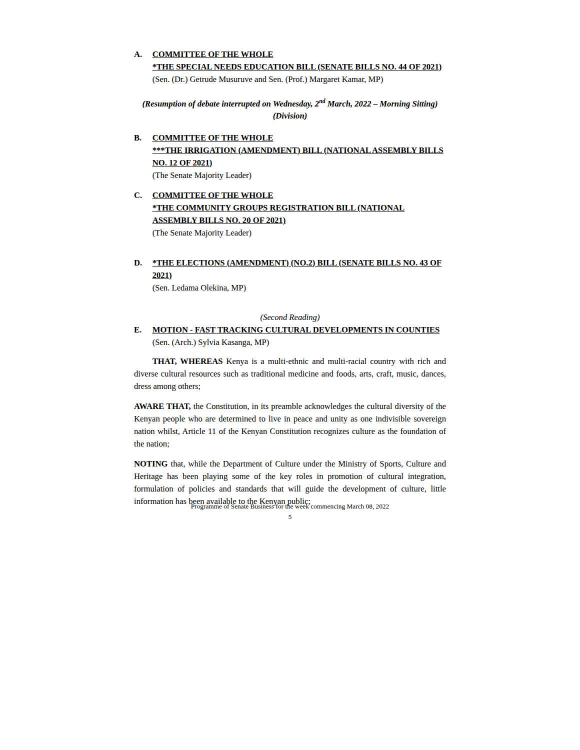A.
Committee of the Whole
*The Special Needs Education Bill (Senate Bills No. 44 of 2021)
(Sen. (Dr.) Getrude Musuruve and Sen. (Prof.) Margaret Kamar, MP)
(Resumption of debate interrupted on Wednesday, 2nd March, 2022 – Morning Sitting)
(Division)
B.
Committee of the Whole
***The Irrigation (Amendment) Bill (National Assembly Bills No. 12 of 2021)
(The Senate Majority Leader)
C.
Committee of the Whole
*The Community Groups Registration Bill (National Assembly Bills No. 20 of 2021)
(The Senate Majority Leader)
D.
*The Elections (Amendment) (No.2) Bill (Senate Bills No. 43 of 2021)
(Sen. Ledama Olekina, MP)
(Second Reading)
E.
Motion - Fast Tracking Cultural Developments in Counties
(Sen. (Arch.) Sylvia Kasanga, MP)
THAT, WHEREAS Kenya is a multi-ethnic and multi-racial country with rich and diverse cultural resources such as traditional medicine and foods, arts, craft, music, dances, dress among others;
AWARE THAT, the Constitution, in its preamble acknowledges the cultural diversity of the Kenyan people who are determined to live in peace and unity as one indivisible sovereign nation whilst, Article 11 of the Kenyan Constitution recognizes culture as the foundation of the nation;
NOTING that, while the Department of Culture under the Ministry of Sports, Culture and Heritage has been playing some of the key roles in promotion of cultural integration, formulation of policies and standards that will guide the development of culture, little information has been available to the Kenyan public;
Programme of Senate Business for the week commencing March 08, 2022
5